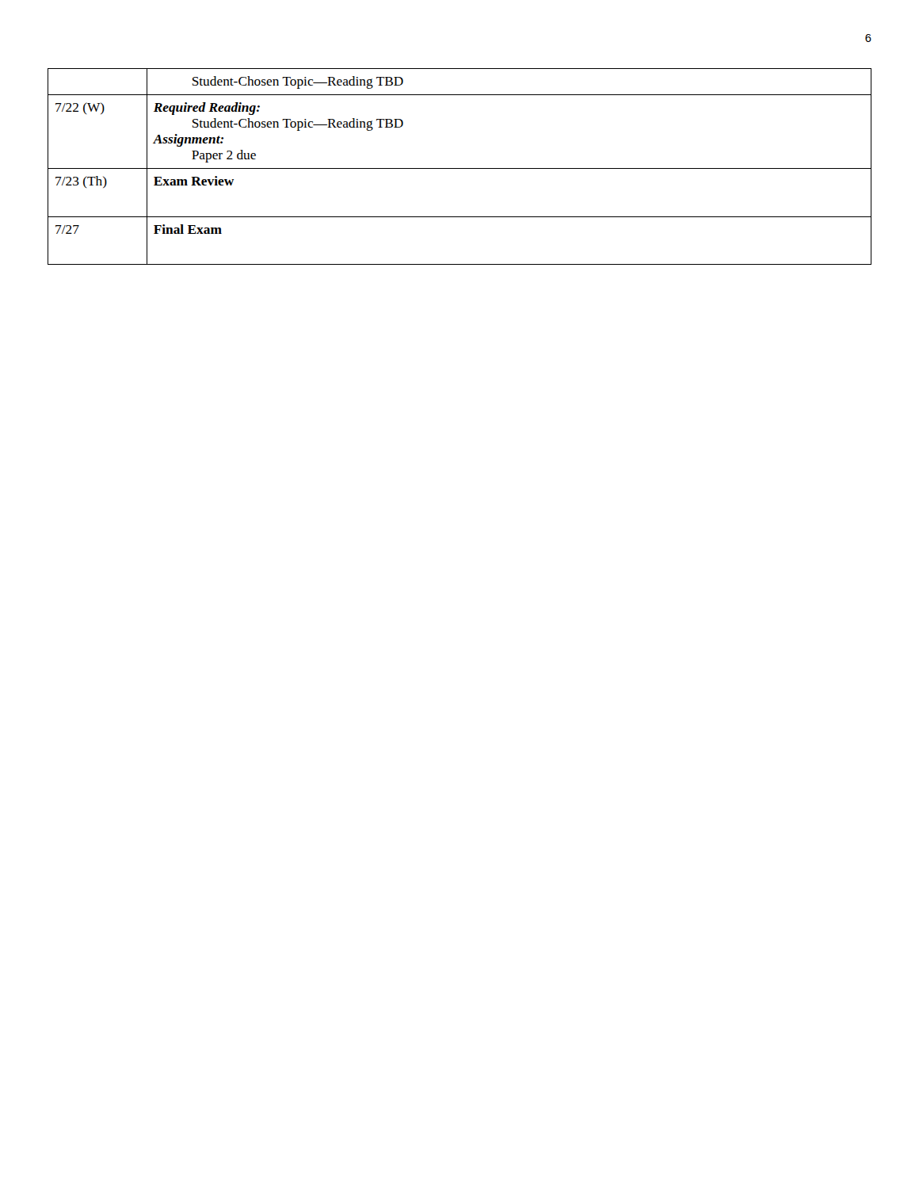6
| | Student-Chosen Topic—Reading TBD |
| 7/22 (W) | Required Reading: Student-Chosen Topic—Reading TBD Assignment: Paper 2 due |
| 7/23 (Th) | Exam Review |
| 7/27 | Final Exam |